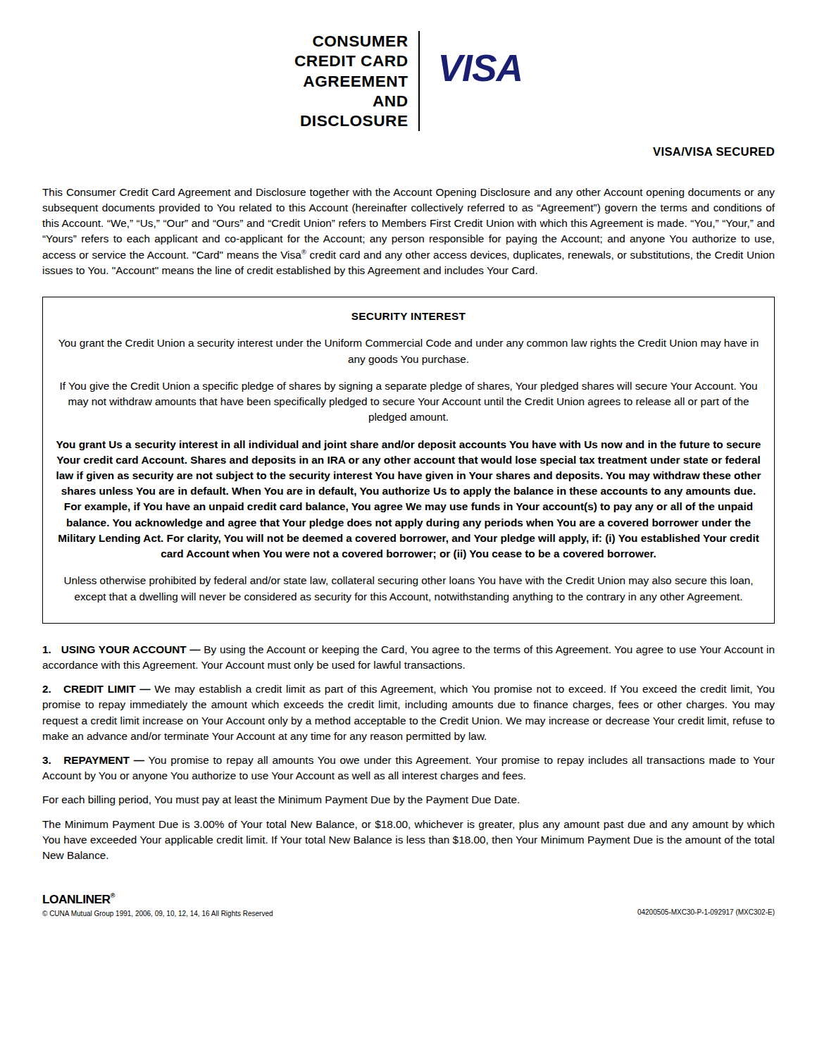CONSUMER
CREDIT CARD
AGREEMENT
AND
DISCLOSURE
VISA
VISA/VISA SECURED
This Consumer Credit Card Agreement and Disclosure together with the Account Opening Disclosure and any other Account opening documents or any subsequent documents provided to You related to this Account (hereinafter collectively referred to as “Agreement”) govern the terms and conditions of this Account. “We,” “Us,” “Our” and “Ours” and “Credit Union” refers to Members First Credit Union with which this Agreement is made. “You,” “Your,” and “Yours” refers to each applicant and co-applicant for the Account; any person responsible for paying the Account; and anyone You authorize to use, access or service the Account. "Card" means the Visa® credit card and any other access devices, duplicates, renewals, or substitutions, the Credit Union issues to You. "Account" means the line of credit established by this Agreement and includes Your Card.
SECURITY INTEREST
You grant the Credit Union a security interest under the Uniform Commercial Code and under any common law rights the Credit Union may have in any goods You purchase.
If You give the Credit Union a specific pledge of shares by signing a separate pledge of shares, Your pledged shares will secure Your Account. You may not withdraw amounts that have been specifically pledged to secure Your Account until the Credit Union agrees to release all or part of the pledged amount.
You grant Us a security interest in all individual and joint share and/or deposit accounts You have with Us now and in the future to secure Your credit card Account. Shares and deposits in an IRA or any other account that would lose special tax treatment under state or federal law if given as security are not subject to the security interest You have given in Your shares and deposits. You may withdraw these other shares unless You are in default. When You are in default, You authorize Us to apply the balance in these accounts to any amounts due. For example, if You have an unpaid credit card balance, You agree We may use funds in Your account(s) to pay any or all of the unpaid balance. You acknowledge and agree that Your pledge does not apply during any periods when You are a covered borrower under the Military Lending Act. For clarity, You will not be deemed a covered borrower, and Your pledge will apply, if: (i) You established Your credit card Account when You were not a covered borrower; or (ii) You cease to be a covered borrower.
Unless otherwise prohibited by federal and/or state law, collateral securing other loans You have with the Credit Union may also secure this loan, except that a dwelling will never be considered as security for this Account, notwithstanding anything to the contrary in any other Agreement.
1. USING YOUR ACCOUNT — By using the Account or keeping the Card, You agree to the terms of this Agreement. You agree to use Your Account in accordance with this Agreement. Your Account must only be used for lawful transactions.
2. CREDIT LIMIT — We may establish a credit limit as part of this Agreement, which You promise not to exceed. If You exceed the credit limit, You promise to repay immediately the amount which exceeds the credit limit, including amounts due to finance charges, fees or other charges. You may request a credit limit increase on Your Account only by a method acceptable to the Credit Union. We may increase or decrease Your credit limit, refuse to make an advance and/or terminate Your Account at any time for any reason permitted by law.
3. REPAYMENT — You promise to repay all amounts You owe under this Agreement. Your promise to repay includes all transactions made to Your Account by You or anyone You authorize to use Your Account as well as all interest charges and fees.
For each billing period, You must pay at least the Minimum Payment Due by the Payment Due Date.
The Minimum Payment Due is 3.00% of Your total New Balance, or $18.00, whichever is greater, plus any amount past due and any amount by which You have exceeded Your applicable credit limit. If Your total New Balance is less than $18.00, then Your Minimum Payment Due is the amount of the total New Balance.
LOANLINER®
© CUNA Mutual Group 1991, 2006, 09, 10, 12, 14, 16 All Rights Reserved
04200505-MXC30-P-1-092917 (MXC302-E)